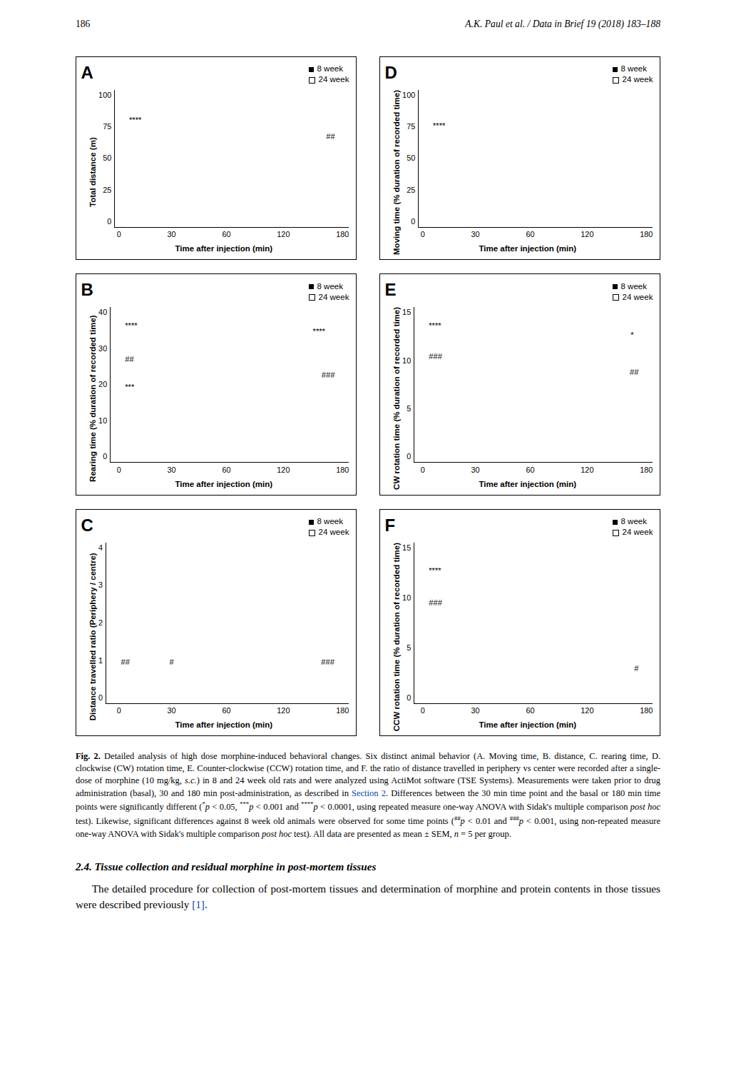186 A.K. Paul et al. / Data in Brief 19 (2018) 183–188
A
8 week 24 week
Total distance (m)
1007550250
**** ##
03060120180
Time after injection (min)
D
8 week 24 week
Moving time (% duration of recorded time)
1007550250
****
03060120180
Time after injection (min)
B
8 week 24 week
Rearing time (% duration of recorded time)
403020100
**** ## *** **** ###
03060120180
Time after injection (min)
E
8 week 24 week
CW rotation time (% duration of recorded time)
151050
**** ### * ##
03060120180
Time after injection (min)
C
8 week 24 week
Distance travelled ratio (Periphery / centre)
43210
## # ###
03060120180
Time after injection (min)
F
8 week 24 week
CCW rotation time (% duration of recorded time)
151050
**** ### #
03060120180
Time after injection (min)
Fig. 2. Detailed analysis of high dose morphine-induced behavioral changes. Six distinct animal behavior (A. Moving time, B. distance, C. rearing time, D. clockwise (CW) rotation time, E. Counter-clockwise (CCW) rotation time, and F. the ratio of distance travelled in periphery vs center were recorded after a single-dose of morphine (10 mg/kg, s.c.) in 8 and 24 week old rats and were analyzed using ActiMot software (TSE Systems). Measurements were taken prior to drug administration (basal), 30 and 180 min post-administration, as described in Section 2. Differences between the 30 min time point and the basal or 180 min time points were significantly different (*p < 0.05, ***p < 0.001 and ****p < 0.0001, using repeated measure one-way ANOVA with Sidak's multiple comparison post hoc test). Likewise, significant differences against 8 week old animals were observed for some time points (##p < 0.01 and ###p < 0.001, using non-repeated measure one-way ANOVA with Sidak's multiple comparison post hoc test). All data are presented as mean ± SEM, n = 5 per group.
2.4. Tissue collection and residual morphine in post-mortem tissues
The detailed procedure for collection of post-mortem tissues and determination of morphine and protein contents in those tissues were described previously [1].